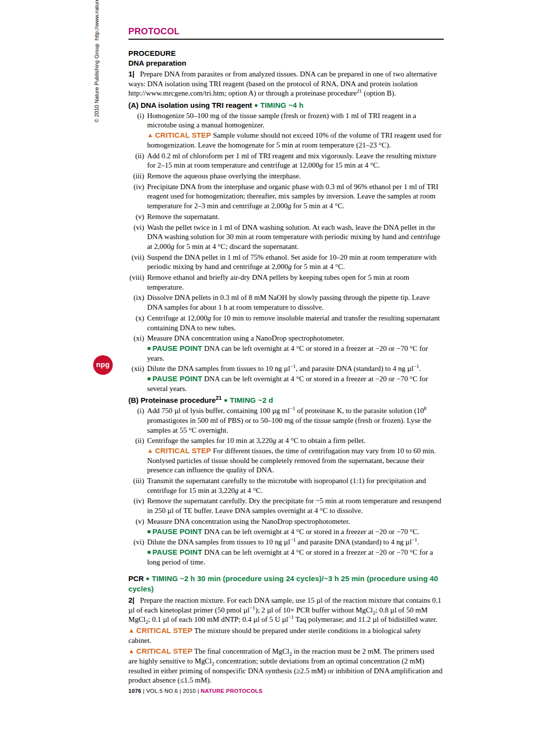Protocol
© 2010 Nature Publishing Group http://www.nature.com/natureprotocols
npg
PROCEDURE
DNA preparation
1| Prepare DNA from parasites or from analyzed tissues. DNA can be prepared in one of two alternative ways: DNA isolation using TRI reagent (based on the protocol of RNA, DNA and protein isolation http://www.mrcgene.com/tri.htm; option A) or through a proteinase procedure21 (option B).
(A) DNA isolation using TRI reagent ● TIMING ~4 h
(i) Homogenize 50–100 mg of the tissue sample (fresh or frozen) with 1 ml of TRI reagent in a microtube using a manual homogenizer.
▲ CRITICAL STEP Sample volume should not exceed 10% of the volume of TRI reagent used for homogenization. Leave the homogenate for 5 min at room temperature (21–23 °C).
(ii) Add 0.2 ml of chloroform per 1 ml of TRI reagent and mix vigorously. Leave the resulting mixture for 2–15 min at room temperature and centrifuge at 12,000g for 15 min at 4 °C.
(iii) Remove the aqueous phase overlying the interphase.
(iv) Precipitate DNA from the interphase and organic phase with 0.3 ml of 96% ethanol per 1 ml of TRI reagent used for homogenization; thereafter, mix samples by inversion. Leave the samples at room temperature for 2–3 min and centrifuge at 2,000g for 5 min at 4 °C.
(v) Remove the supernatant.
(vi) Wash the pellet twice in 1 ml of DNA washing solution. At each wash, leave the DNA pellet in the DNA washing solution for 30 min at room temperature with periodic mixing by hand and centrifuge at 2,000g for 5 min at 4 °C; discard the supernatant.
(vii) Suspend the DNA pellet in 1 ml of 75% ethanol. Set aside for 10–20 min at room temperature with periodic mixing by hand and centrifuge at 2,000g for 5 min at 4 °C.
(viii) Remove ethanol and briefly air-dry DNA pellets by keeping tubes open for 5 min at room temperature.
(ix) Dissolve DNA pellets in 0.3 ml of 8 mM NaOH by slowly passing through the pipette tip. Leave DNA samples for about 1 h at room temperature to dissolve.
(x) Centrifuge at 12,000g for 10 min to remove insoluble material and transfer the resulting supernatant containing DNA to new tubes.
(xi) Measure DNA concentration using a NanoDrop spectrophotometer.
■ PAUSE POINT DNA can be left overnight at 4 °C or stored in a freezer at −20 or −70 °C for years.
(xii) Dilute the DNA samples from tissues to 10 ng µl−1, and parasite DNA (standard) to 4 ng µl−1.
■ PAUSE POINT DNA can be left overnight at 4 °C or stored in a freezer at −20 or −70 °C for several years.
(B) Proteinase procedure21 ● TIMING ~2 d
(i) Add 750 µl of lysis buffer, containing 100 µg ml−1 of proteinase K, to the parasite solution (108 promastigotes in 500 ml of PBS) or to 50–100 mg of the tissue sample (fresh or frozen). Lyse the samples at 55 °C overnight.
(ii) Centrifuge the samples for 10 min at 3,220g at 4 °C to obtain a firm pellet.
▲ CRITICAL STEP For different tissues, the time of centrifugation may vary from 10 to 60 min. Nonlysed particles of tissue should be completely removed from the supernatant, because their presence can influence the quality of DNA.
(iii) Transmit the supernatant carefully to the microtube with isopropanol (1:1) for precipitation and centrifuge for 15 min at 3,220g at 4 °C.
(iv) Remove the supernatant carefully. Dry the precipitate for ~5 min at room temperature and resuspend in 250 µl of TE buffer. Leave DNA samples overnight at 4 °C to dissolve.
(v) Measure DNA concentration using the NanoDrop spectrophotometer.
■ PAUSE POINT DNA can be left overnight at 4 °C or stored in a freezer at −20 or −70 °C.
(vi) Dilute the DNA samples from tissues to 10 ng µl−1 and parasite DNA (standard) to 4 ng µl−1.
■ PAUSE POINT DNA can be left overnight at 4 °C or stored in a freezer at −20 or −70 °C for a long period of time.
PCR ● TIMING ~2 h 30 min (procedure using 24 cycles)/~3 h 25 min (procedure using 40 cycles)
2| Prepare the reaction mixture. For each DNA sample, use 15 µl of the reaction mixture that contains 0.1 µl of each kinetoplast primer (50 pmol µl−1); 2 µl of 10× PCR buffer without MgCl2; 0.8 µl of 50 mM MgCl2; 0.1 µl of each 100 mM dNTP; 0.4 µl of 5 U µl−1 Taq polymerase; and 11.2 µl of bidistilled water.
▲ CRITICAL STEP The mixture should be prepared under sterile conditions in a biological safety cabinet.
▲ CRITICAL STEP The final concentration of MgCl2 in the reaction must be 2 mM. The primers used are highly sensitive to MgCl2 concentration; subtle deviations from an optimal concentration (2 mM) resulted in either priming of nonspecific DNA synthesis (≥2.5 mM) or inhibition of DNA amplification and product absence (≤1.5 mM).
1076 | VOL.5 NO.6 | 2010 | NATURE PROTOCOLS